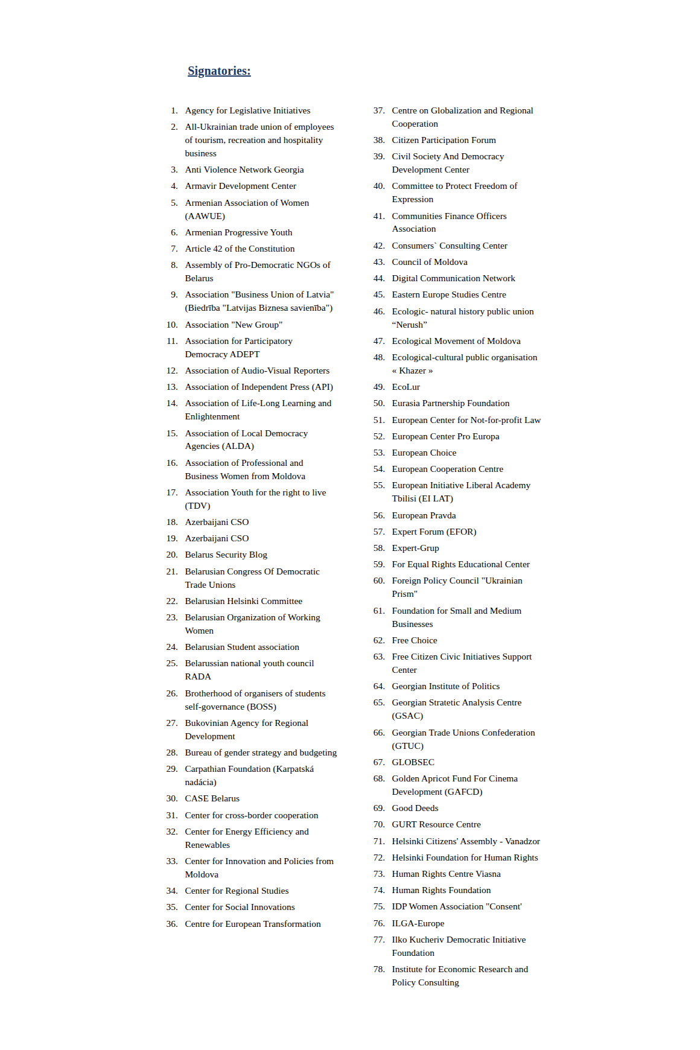Signatories:
Agency for Legislative Initiatives
All-Ukrainian trade union of employees of tourism, recreation and hospitality business
Anti Violence Network Georgia
Armavir Development Center
Armenian Association of Women (AAWUE)
Armenian Progressive Youth
Article 42 of the Constitution
Assembly of Pro-Democratic NGOs of Belarus
Association "Business Union of Latvia" (Biedrība "Latvijas Biznesa savienība")
Association "New Group"
Association for Participatory Democracy ADEPT
Association of Audio-Visual Reporters
Association of Independent Press (API)
Association of Life-Long Learning and Enlightenment
Association of Local Democracy Agencies (ALDA)
Association of Professional and Business Women from Moldova
Association Youth for the right to live (TDV)
Azerbaijani CSO
Azerbaijani CSO
Belarus Security Blog
Belarusian Congress Of Democratic Trade Unions
Belarusian Helsinki Committee
Belarusian Organization of Working Women
Belarusian Student association
Belarussian national youth council RADA
Brotherhood of organisers of students self-governance (BOSS)
Bukovinian Agency for Regional Development
Bureau of gender strategy and budgeting
Carpathian Foundation (Karpatská nadácia)
CASE Belarus
Center for cross-border cooperation
Center for Energy Efficiency and Renewables
Center for Innovation and Policies from Moldova
Center for Regional Studies
Center for Social Innovations
Centre for European Transformation
Centre on Globalization and Regional Cooperation
Citizen Participation Forum
Civil Society And Democracy Development Center
Committee to Protect Freedom of Expression
Communities Finance Officers Association
Consumers` Consulting Center
Council of Moldova
Digital Communication Network
Eastern Europe Studies Centre
Ecologic- natural history public union “Nerush”
Ecological Movement of Moldova
Ecological-cultural public organisation « Khazer »
EcoLur
Eurasia Partnership Foundation
European Center for Not-for-profit Law
European Center Pro Europa
European Choice
European Cooperation Centre
European Initiative Liberal Academy Tbilisi (EI LAT)
European Pravda
Expert Forum (EFOR)
Expert-Grup
For Equal Rights Educational Center
Foreign Policy Council "Ukrainian Prism"
Foundation for Small and Medium Businesses
Free Choice
Free Citizen Civic Initiatives Support Center
Georgian Institute of Politics
Georgian Stratetic Analysis Centre (GSAC)
Georgian Trade Unions Confederation (GTUC)
GLOBSEC
Golden Apricot Fund For Cinema Development (GAFCD)
Good Deeds
GURT Resource Centre
Helsinki Citizens' Assembly - Vanadzor
Helsinki Foundation for Human Rights
Human Rights Centre Viasna
Human Rights Foundation
IDP Women Association "Consent'
ILGA-Europe
Ilko Kucheriv Democratic Initiative Foundation
Institute for Economic Research and Policy Consulting